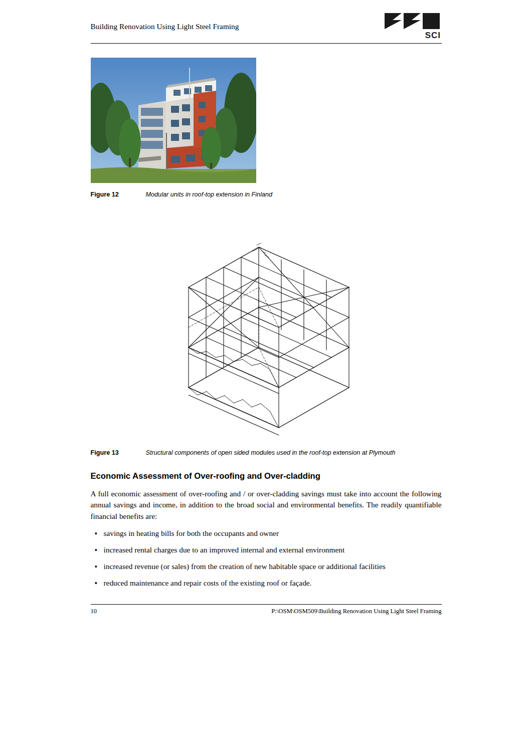Building Renovation Using Light Steel Framing
SCI
Figure 12 Modular units in roof-top extension in Finland
Figure 13 Structural components of open sided modules used in the roof-top extension at Plymouth
Economic Assessment of Over-roofing and Over-cladding
A full economic assessment of over-roofing and / or over-cladding savings must take into account the following annual savings and income, in addition to the broad social and environmental benefits. The readily quantifiable financial benefits are:
savings in heating bills for both the occupants and owner
increased rental charges due to an improved internal and external environment
increased revenue (or sales) from the creation of new habitable space or additional facilities
reduced maintenance and repair costs of the existing roof or façade.
10 P:\OSM\OSM509\Building Renovation Using Light Steel Framing